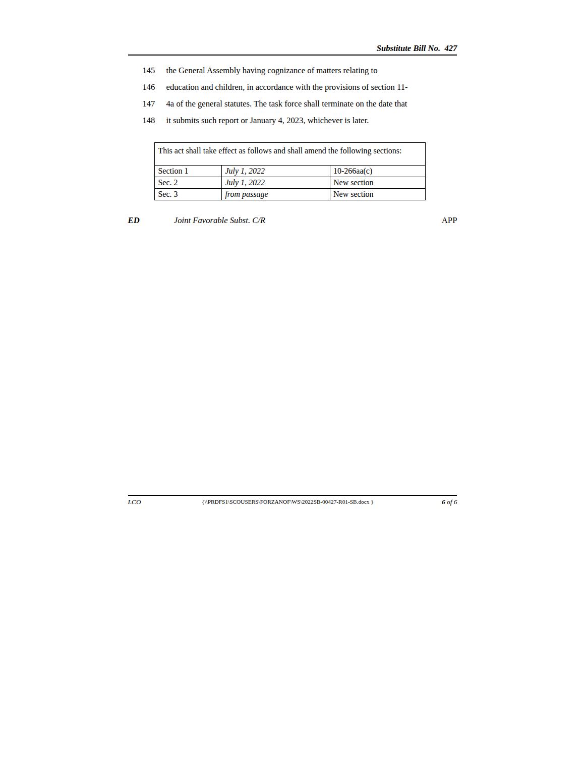Substitute Bill No. 427
| 145 | the General Assembly having cognizance of matters relating to |
| 146 | education and children, in accordance with the provisions of section 11- |
| 147 | 4a of the general statutes. The task force shall terminate on the date that |
| 148 | it submits such report or January 4, 2023, whichever is later. |
| This act shall take effect as follows and shall amend the following sections: |
| Section 1 | July 1, 2022 | 10-266aa(c) |
| Sec. 2 | July 1, 2022 | New section |
| Sec. 3 | from passage | New section |
ED Joint Favorable Subst. C/R APP
LCO
{\\PRDFS1\SCOUSERS\FORZANOF\WS\2022SB-00427-R01-SB.docx }
6 of 6